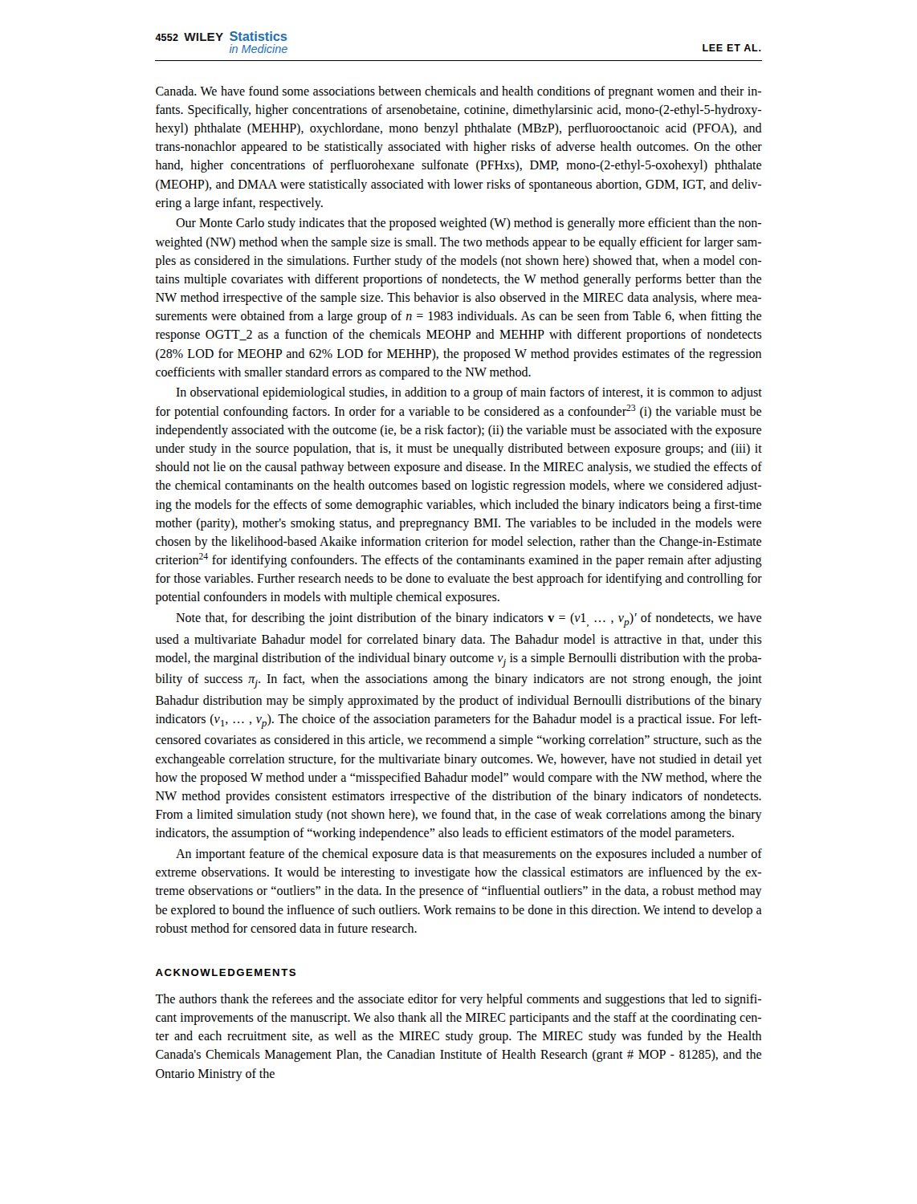4552 WILEY Statistics in Medicine
LEE ET AL.
Canada. We have found some associations between chemicals and health conditions of pregnant women and their infants. Specifically, higher concentrations of arsenobetaine, cotinine, dimethylarsinic acid, mono-(2-ethyl-5-hydroxyhexyl) phthalate (MEHHP), oxychlordane, mono benzyl phthalate (MBzP), perfluorooctanoic acid (PFOA), and trans-nonachlor appeared to be statistically associated with higher risks of adverse health outcomes. On the other hand, higher concentrations of perfluorohexane sulfonate (PFHxs), DMP, mono-(2-ethyl-5-oxohexyl) phthalate (MEOHP), and DMAA were statistically associated with lower risks of spontaneous abortion, GDM, IGT, and delivering a large infant, respectively.
Our Monte Carlo study indicates that the proposed weighted (W) method is generally more efficient than the non-weighted (NW) method when the sample size is small. The two methods appear to be equally efficient for larger samples as considered in the simulations. Further study of the models (not shown here) showed that, when a model contains multiple covariates with different proportions of nondetects, the W method generally performs better than the NW method irrespective of the sample size. This behavior is also observed in the MIREC data analysis, where measurements were obtained from a large group of n = 1983 individuals. As can be seen from Table 6, when fitting the response OGTT_2 as a function of the chemicals MEOHP and MEHHP with different proportions of nondetects (28% LOD for MEOHP and 62% LOD for MEHHP), the proposed W method provides estimates of the regression coefficients with smaller standard errors as compared to the NW method.
In observational epidemiological studies, in addition to a group of main factors of interest, it is common to adjust for potential confounding factors. In order for a variable to be considered as a confounder23 (i) the variable must be independently associated with the outcome (ie, be a risk factor); (ii) the variable must be associated with the exposure under study in the source population, that is, it must be unequally distributed between exposure groups; and (iii) it should not lie on the causal pathway between exposure and disease. In the MIREC analysis, we studied the effects of the chemical contaminants on the health outcomes based on logistic regression models, where we considered adjusting the models for the effects of some demographic variables, which included the binary indicators being a first-time mother (parity), mother's smoking status, and prepregnancy BMI. The variables to be included in the models were chosen by the likelihood-based Akaike information criterion for model selection, rather than the Change-in-Estimate criterion24 for identifying confounders. The effects of the contaminants examined in the paper remain after adjusting for those variables. Further research needs to be done to evaluate the best approach for identifying and controlling for potential confounders in models with multiple chemical exposures.
Note that, for describing the joint distribution of the binary indicators v = (v1, … , vp)′ of nondetects, we have used a multivariate Bahadur model for correlated binary data. The Bahadur model is attractive in that, under this model, the marginal distribution of the individual binary outcome vj is a simple Bernoulli distribution with the probability of success πj. In fact, when the associations among the binary indicators are not strong enough, the joint Bahadur distribution may be simply approximated by the product of individual Bernoulli distributions of the binary indicators (v1, … , vp). The choice of the association parameters for the Bahadur model is a practical issue. For left-censored covariates as considered in this article, we recommend a simple “working correlation” structure, such as the exchangeable correlation structure, for the multivariate binary outcomes. We, however, have not studied in detail yet how the proposed W method under a “misspecified Bahadur model” would compare with the NW method, where the NW method provides consistent estimators irrespective of the distribution of the binary indicators of nondetects. From a limited simulation study (not shown here), we found that, in the case of weak correlations among the binary indicators, the assumption of “working independence” also leads to efficient estimators of the model parameters.
An important feature of the chemical exposure data is that measurements on the exposures included a number of extreme observations. It would be interesting to investigate how the classical estimators are influenced by the extreme observations or “outliers” in the data. In the presence of “influential outliers” in the data, a robust method may be explored to bound the influence of such outliers. Work remains to be done in this direction. We intend to develop a robust method for censored data in future research.
Acknowledgements
The authors thank the referees and the associate editor for very helpful comments and suggestions that led to significant improvements of the manuscript. We also thank all the MIREC participants and the staff at the coordinating center and each recruitment site, as well as the MIREC study group. The MIREC study was funded by the Health Canada's Chemicals Management Plan, the Canadian Institute of Health Research (grant # MOP - 81285), and the Ontario Ministry of the